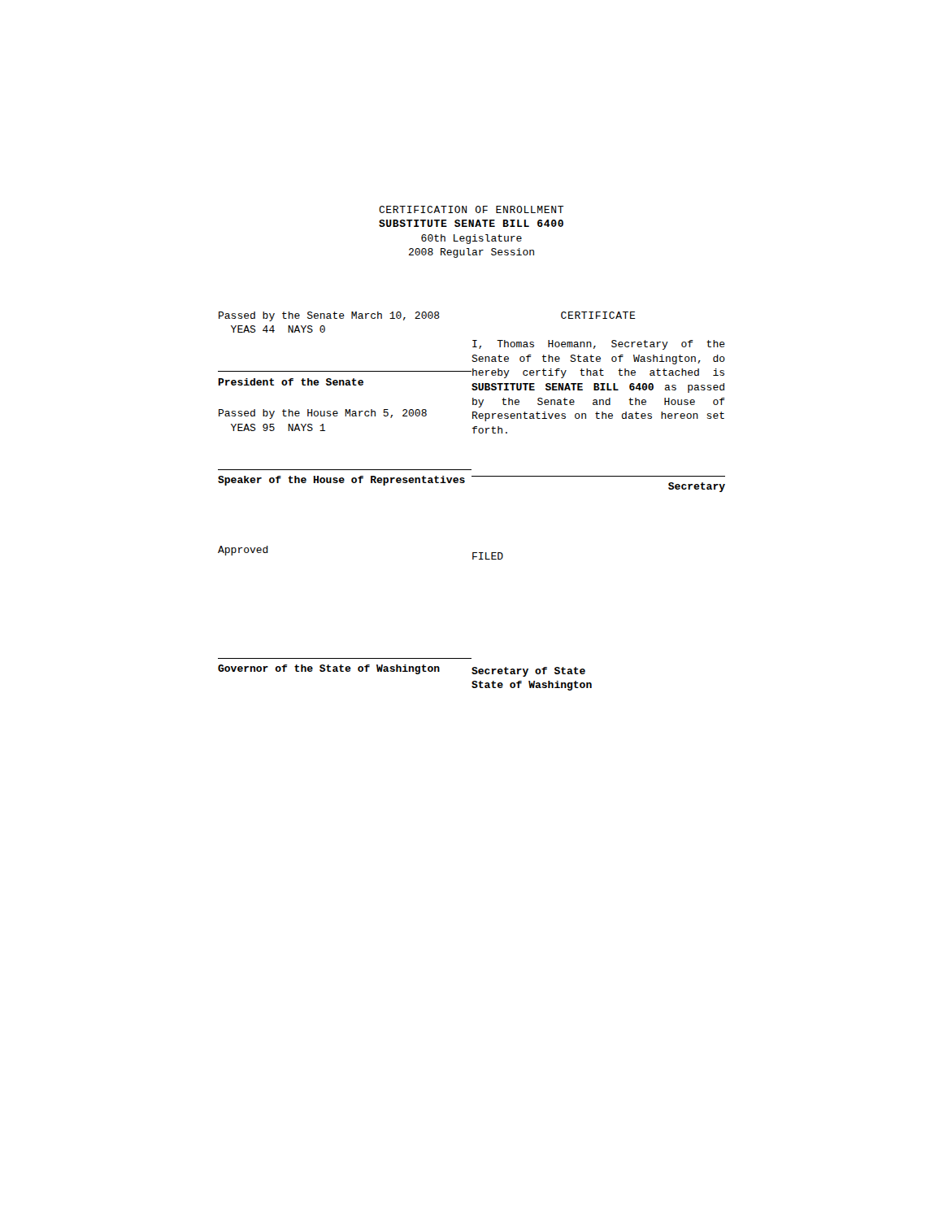CERTIFICATION OF ENROLLMENT
SUBSTITUTE SENATE BILL 6400
60th Legislature
2008 Regular Session
| Passed by the Senate March 10, 2008 YEAS 44 NAYS 0 President of the Senate Passed by the House March 5, 2008 YEAS 95 NAYS 1 Speaker of the House of Representatives Approved Governor of the State of Washington | CERTIFICATE I, Thomas Hoemann, Secretary of the Senate of the State of Washington, do hereby certify that the attached is SUBSTITUTE SENATE BILL 6400 as passed by the Senate and the House of Representatives on the dates hereon set forth. Secretary FILED Secretary of State State of Washington |